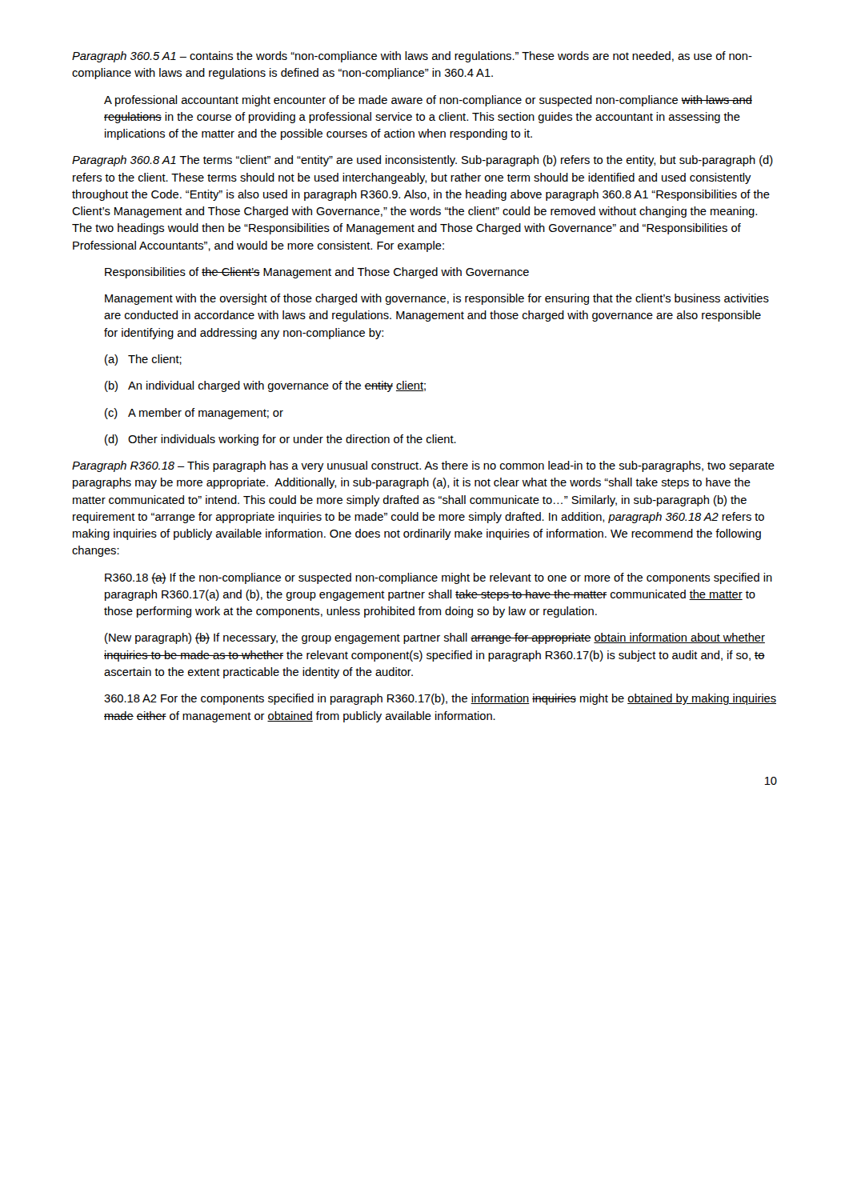Paragraph 360.5 A1 – contains the words “non-compliance with laws and regulations.” These words are not needed, as use of non-compliance with laws and regulations is defined as “non-compliance” in 360.4 A1.
A professional accountant might encounter of be made aware of non-compliance or suspected non-compliance with laws and regulations in the course of providing a professional service to a client. This section guides the accountant in assessing the implications of the matter and the possible courses of action when responding to it.
Paragraph 360.8 A1 The terms “client” and “entity” are used inconsistently. Sub-paragraph (b) refers to the entity, but sub-paragraph (d) refers to the client. These terms should not be used interchangeably, but rather one term should be identified and used consistently throughout the Code. “Entity” is also used in paragraph R360.9. Also, in the heading above paragraph 360.8 A1 “Responsibilities of the Client’s Management and Those Charged with Governance,” the words “the client” could be removed without changing the meaning. The two headings would then be “Responsibilities of Management and Those Charged with Governance” and “Responsibilities of Professional Accountants”, and would be more consistent. For example:
Responsibilities of the Client’s Management and Those Charged with Governance
Management with the oversight of those charged with governance, is responsible for ensuring that the client’s business activities are conducted in accordance with laws and regulations. Management and those charged with governance are also responsible for identifying and addressing any non-compliance by:
(a) The client;
(b) An individual charged with governance of the entity client;
(c) A member of management; or
(d) Other individuals working for or under the direction of the client.
Paragraph R360.18 – This paragraph has a very unusual construct. As there is no common lead-in to the sub-paragraphs, two separate paragraphs may be more appropriate. Additionally, in sub-paragraph (a), it is not clear what the words “shall take steps to have the matter communicated to” intend. This could be more simply drafted as “shall communicate to…” Similarly, in sub-paragraph (b) the requirement to “arrange for appropriate inquiries to be made” could be more simply drafted. In addition, paragraph 360.18 A2 refers to making inquiries of publicly available information. One does not ordinarily make inquiries of information. We recommend the following changes:
R360.18 (a) If the non-compliance or suspected non-compliance might be relevant to one or more of the components specified in paragraph R360.17(a) and (b), the group engagement partner shall take steps to have the matter communicated the matter to those performing work at the components, unless prohibited from doing so by law or regulation.
(New paragraph) (b) If necessary, the group engagement partner shall arrange for appropriate obtain information about whether inquiries to be made as to whether the relevant component(s) specified in paragraph R360.17(b) is subject to audit and, if so, to ascertain to the extent practicable the identity of the auditor.
360.18 A2 For the components specified in paragraph R360.17(b), the information inquiries might be obtained by making inquiries made either of management or obtained from publicly available information.
10